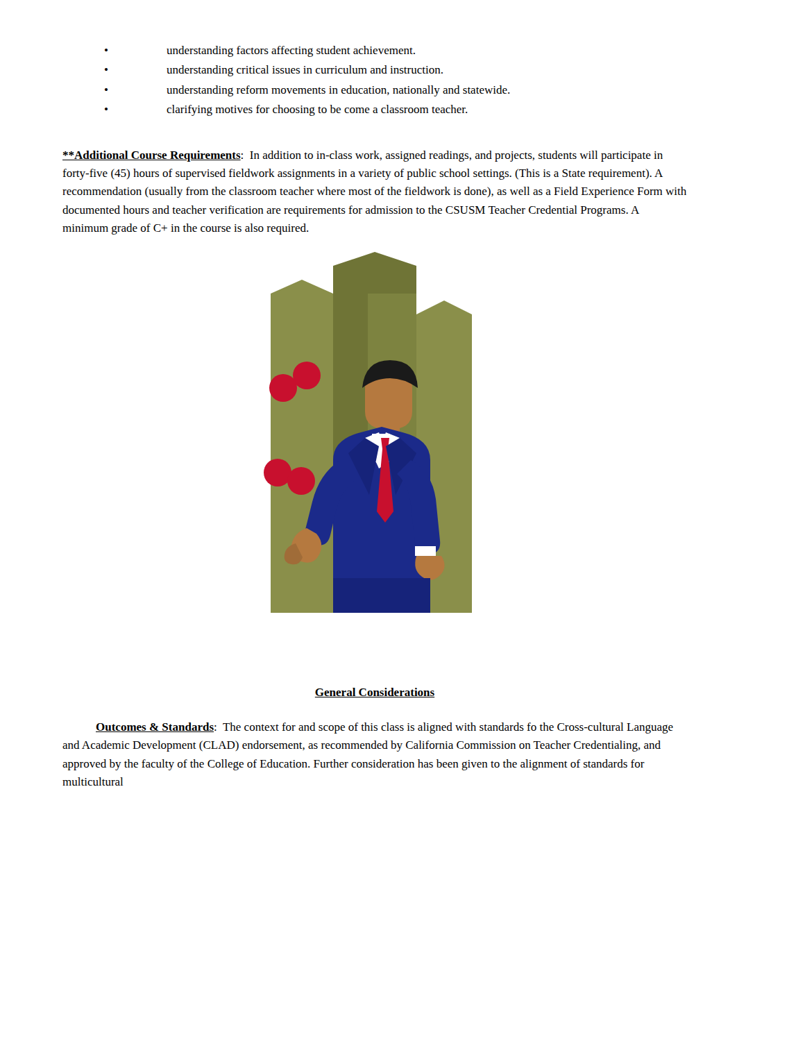understanding factors affecting student achievement.
understanding critical issues in curriculum and instruction.
understanding reform movements in education, nationally and statewide.
clarifying motives for choosing to be come a classroom teacher.
**Additional Course Requirements: In addition to in-class work, assigned readings, and projects, students will participate in forty-five (45) hours of supervised fieldwork assignments in a variety of public school settings. (This is a State requirement). A recommendation (usually from the classroom teacher where most of the fieldwork is done), as well as a Field Experience Form with documented hours and teacher verification are requirements for admission to the CSUSM Teacher Credential Programs. A minimum grade of C+ in the course is also required.
General Considerations
Outcomes & Standards: The context for and scope of this class is aligned with standards fo the Cross-cultural Language and Academic Development (CLAD) endorsement, as recommended by California Commission on Teacher Credentialing, and approved by the faculty of the College of Education. Further consideration has been given to the alignment of standards for multicultural